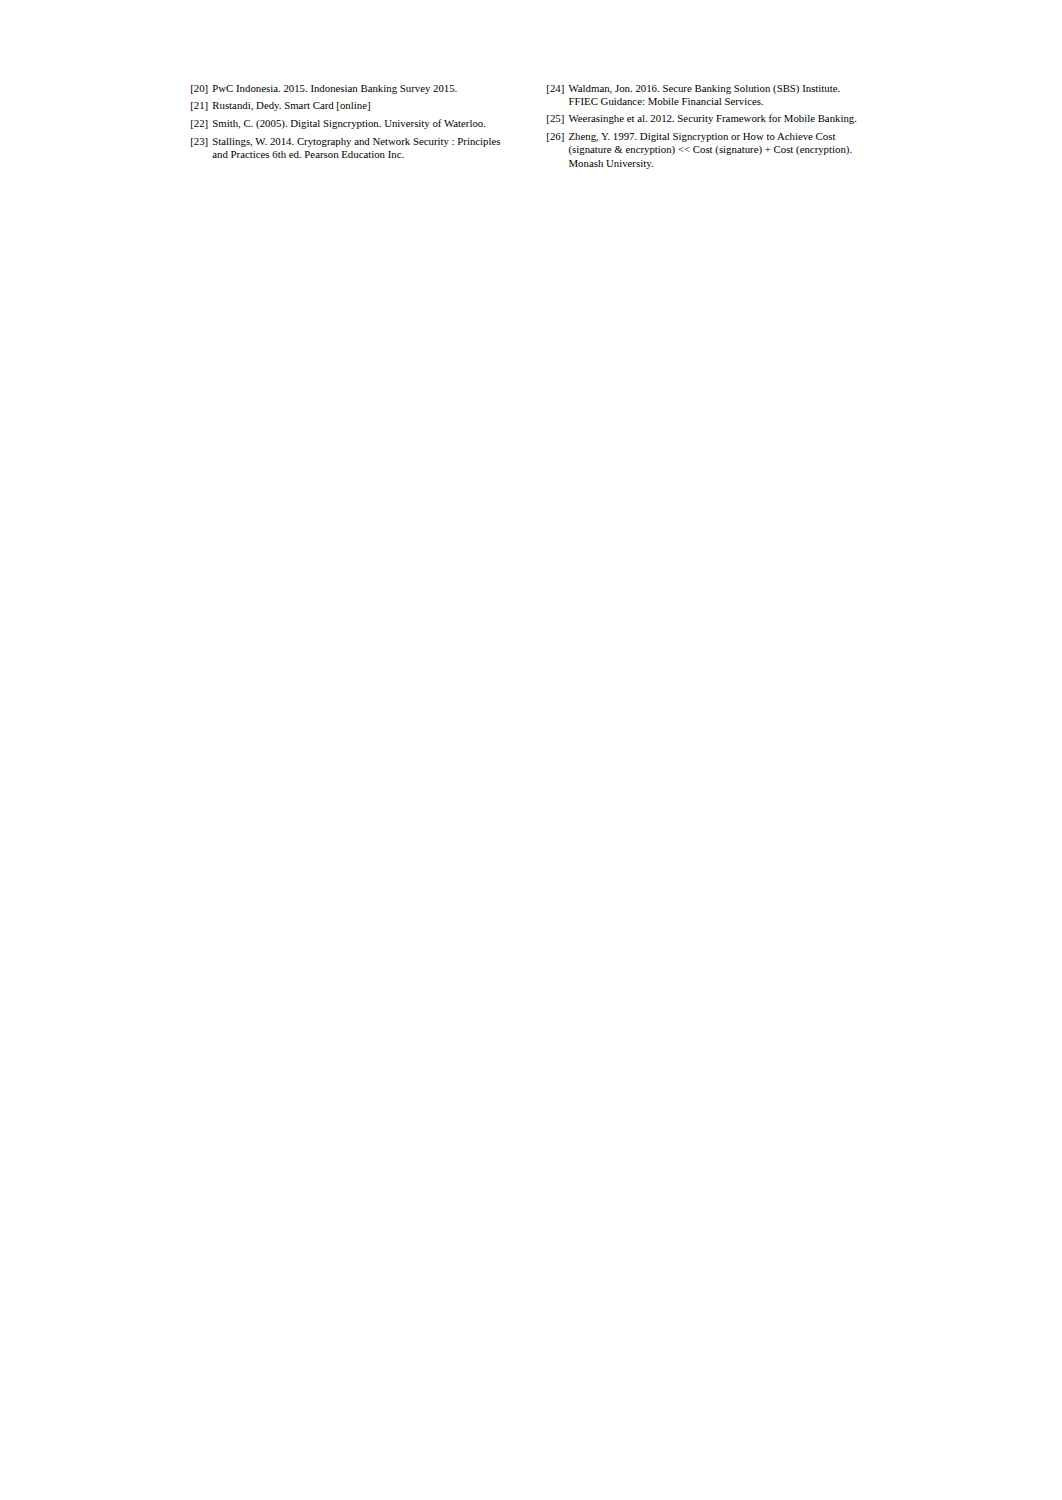[20] PwC Indonesia. 2015. Indonesian Banking Survey 2015.
[21] Rustandi, Dedy. Smart Card [online]
[22] Smith, C. (2005). Digital Signcryption. University of Waterloo.
[23] Stallings, W. 2014. Crytography and Network Security : Principles and Practices 6th ed. Pearson Education Inc.
[24] Waldman, Jon. 2016. Secure Banking Solution (SBS) Institute. FFIEC Guidance: Mobile Financial Services.
[25] Weerasinghe et al. 2012. Security Framework for Mobile Banking.
[26] Zheng, Y. 1997. Digital Signcryption or How to Achieve Cost (signature & encryption) << Cost (signature) + Cost (encryption). Monash University.